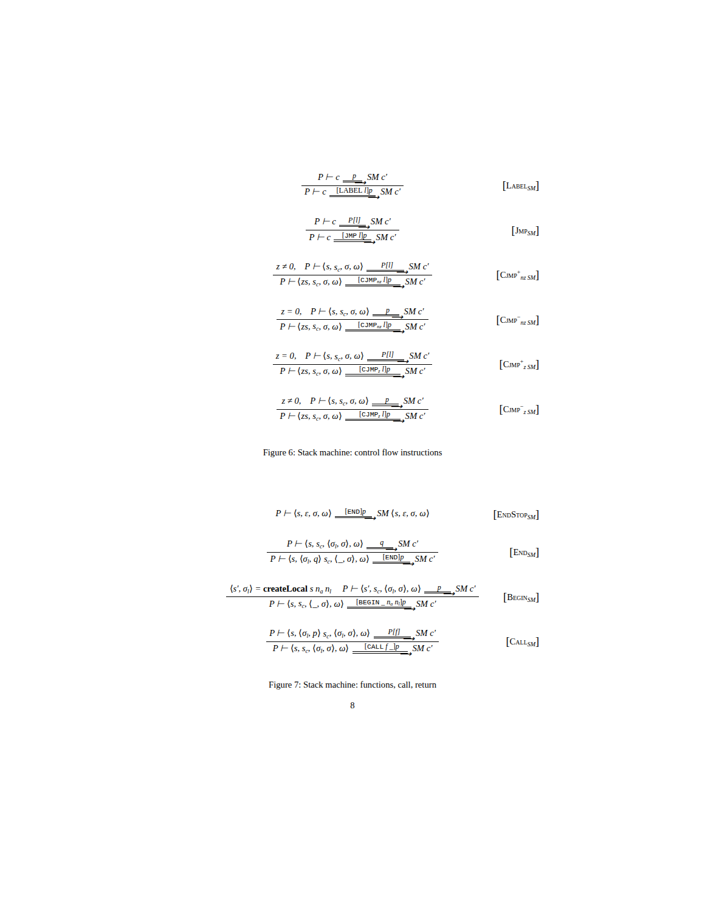P ⊢ c p ⟶SM c′ P ⊢ c [LABEL l] p ⟶SM c′ [LabelSM]
P ⊢ c P[l] ⟶SM c′ P ⊢ c [JMP l] p ⟶SM c′ [JmpSM]
z ≠ 0, P ⊢ ⟨s, sc, σ, ω⟩ P[l] ⟶SM c′ P ⊢ ⟨zs, sc, σ, ω⟩ [CJMPnz l] p ⟶SM c′ [Cjmp+nz SM]
z = 0, P ⊢ ⟨s, sc, σ, ω⟩ p ⟶SM c′ P ⊢ ⟨zs, sc, σ, ω⟩ [CJMPnz l] p ⟶SM c′ [Cjmp−nz SM]
z = 0, P ⊢ ⟨s, sc, σ, ω⟩ P[l] ⟶SM c′ P ⊢ ⟨zs, sc, σ, ω⟩ [CJMPz l] p ⟶SM c′ [Cjmp+z SM]
z ≠ 0, P ⊢ ⟨s, sc, σ, ω⟩ p ⟶SM c′ P ⊢ ⟨zs, sc, σ, ω⟩ [CJMPz l] p ⟶SM c′ [Cjmp−z SM]
Figure 6: Stack machine: control flow instructions
P ⊢ ⟨s, ε, σ, ω⟩ [END] p ⟶SM ⟨s, ε, σ, ω⟩ [EndStopSM]
P ⊢ ⟨s, sc, ⟨σl, σ⟩, ω⟩ q ⟶SM c′ P ⊢ ⟨s, ⟨σl, q⟩ sc, ⟨_, σ⟩, ω⟩ [END] p ⟶SM c′ [EndSM]
⟨s′, σl⟩ = createLocal s na nl P ⊢ ⟨s′, sc, ⟨σl, σ⟩, ω⟩ p ⟶SM c′ P ⊢ ⟨s, sc, ⟨_, σ⟩, ω⟩ [BEGIN _ na nl] p ⟶SM c′ [BeginSM]
P ⊢ ⟨s, ⟨σl, p⟩ sc, ⟨σl, σ⟩, ω⟩ P[f] ⟶SM c′ P ⊢ ⟨s, sc, ⟨σl, σ⟩, ω⟩ [CALL f _] p ⟶SM c′ [CallSM]
Figure 7: Stack machine: functions, call, return
8